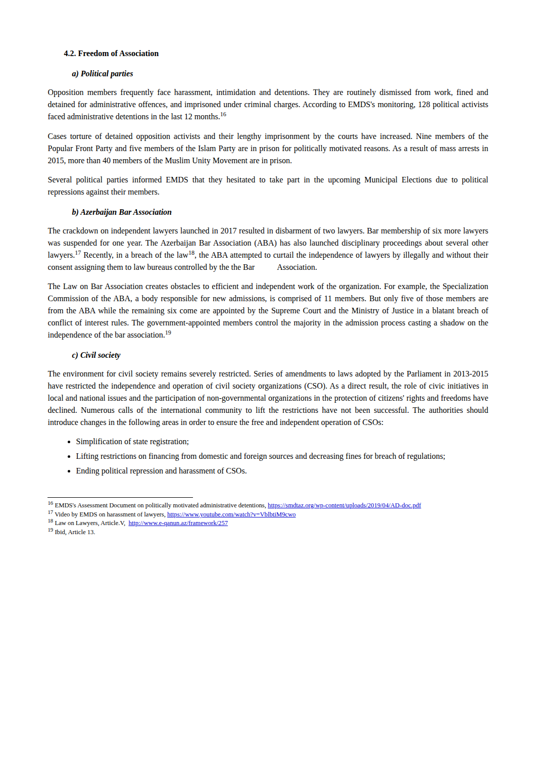4.2. Freedom of Association
a) Political parties
Opposition members frequently face harassment, intimidation and detentions. They are routinely dismissed from work, fined and detained for administrative offences, and imprisoned under criminal charges. According to EMDS's monitoring, 128 political activists faced administrative detentions in the last 12 months.16
Cases torture of detained opposition activists and their lengthy imprisonment by the courts have increased. Nine members of the Popular Front Party and five members of the Islam Party are in prison for politically motivated reasons. As a result of mass arrests in 2015, more than 40 members of the Muslim Unity Movement are in prison.
Several political parties informed EMDS that they hesitated to take part in the upcoming Municipal Elections due to political repressions against their members.
b) Azerbaijan Bar Association
The crackdown on independent lawyers launched in 2017 resulted in disbarment of two lawyers. Bar membership of six more lawyers was suspended for one year. The Azerbaijan Bar Association (ABA) has also launched disciplinary proceedings about several other lawyers.17 Recently, in a breach of the law18, the ABA attempted to curtail the independence of lawyers by illegally and without their consent assigning them to law bureaus controlled by the the Bar Association.
The Law on Bar Association creates obstacles to efficient and independent work of the organization. For example, the Specialization Commission of the ABA, a body responsible for new admissions, is comprised of 11 members. But only five of those members are from the ABA while the remaining six come are appointed by the Supreme Court and the Ministry of Justice in a blatant breach of conflict of interest rules. The government-appointed members control the majority in the admission process casting a shadow on the independence of the bar association.19
c) Civil society
The environment for civil society remains severely restricted. Series of amendments to laws adopted by the Parliament in 2013-2015 have restricted the independence and operation of civil society organizations (CSO). As a direct result, the role of civic initiatives in local and national issues and the participation of non-governmental organizations in the protection of citizens' rights and freedoms have declined. Numerous calls of the international community to lift the restrictions have not been successful. The authorities should introduce changes in the following areas in order to ensure the free and independent operation of CSOs:
Simplification of state registration;
Lifting restrictions on financing from domestic and foreign sources and decreasing fines for breach of regulations;
Ending political repression and harassment of CSOs.
16 EMDS's Assessment Document on politically motivated administrative detentions, https://smdtaz.org/wp-content/uploads/2019/04/AD-doc.pdf
17 Video by EMDS on harassment of lawyers, https://www.youtube.com/watch?v=VblbtiM9cwo
18 Law on Lawyers, Article.V, http://www.e-qanun.az/framework/257
19 Ibid, Article 13.